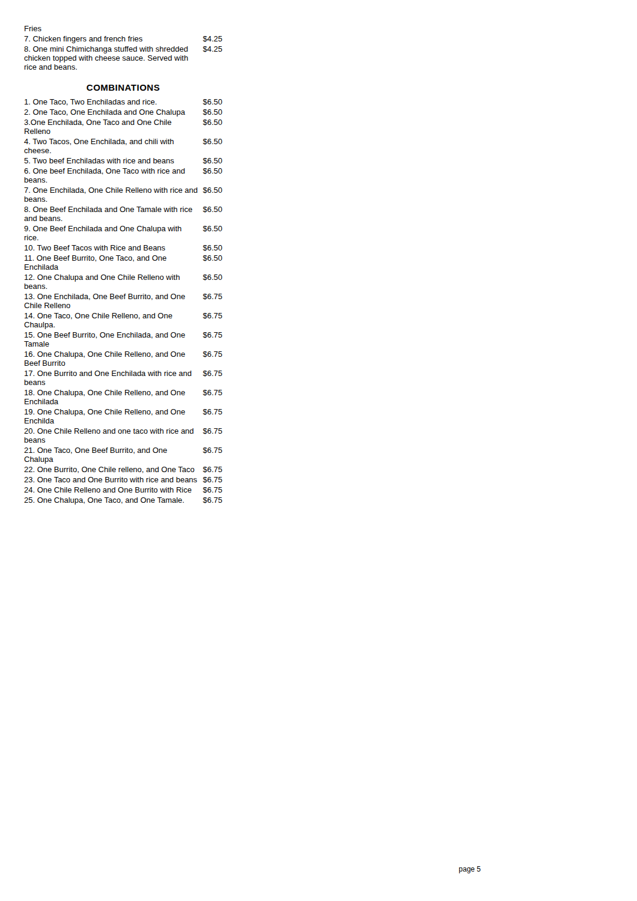Fries
7. Chicken fingers and french fries $4.25
8. One mini Chimichanga stuffed with shredded chicken topped with cheese sauce. Served with rice and beans. $4.25
COMBINATIONS
1. One Taco, Two Enchiladas and rice. $6.50
2. One Taco, One Enchilada and One Chalupa $6.50
3.One Enchilada, One Taco and One Chile Relleno $6.50
4. Two Tacos, One Enchilada, and chili with cheese. $6.50
5. Two beef Enchiladas with rice and beans $6.50
6. One beef Enchilada, One Taco with rice and beans. $6.50
7. One Enchilada, One Chile Relleno with rice and beans. $6.50
8. One Beef Enchilada and One Tamale with rice and beans. $6.50
9. One Beef Enchilada and One Chalupa with rice. $6.50
10. Two Beef Tacos with Rice and Beans $6.50
11. One Beef Burrito, One Taco, and One Enchilada $6.50
12. One Chalupa and One Chile Relleno with beans. $6.50
13. One Enchilada, One Beef Burrito, and One Chile Relleno $6.75
14. One Taco, One Chile Relleno, and One Chaulpa. $6.75
15. One Beef Burrito, One Enchilada, and One Tamale $6.75
16. One Chalupa, One Chile Relleno, and One Beef Burrito $6.75
17. One Burrito and One Enchilada with rice and beans $6.75
18. One Chalupa, One Chile Relleno, and One Enchilada $6.75
19. One Chalupa, One Chile Relleno, and One Enchilda $6.75
20. One Chile Relleno and one taco with rice and beans $6.75
21. One Taco, One Beef Burrito, and One Chalupa $6.75
22. One Burrito, One Chile relleno, and One Taco $6.75
23. One Taco and One Burrito with rice and beans $6.75
24. One Chile Relleno and One Burrito with Rice $6.75
25. One Chalupa, One Taco, and One Tamale. $6.75
page 5